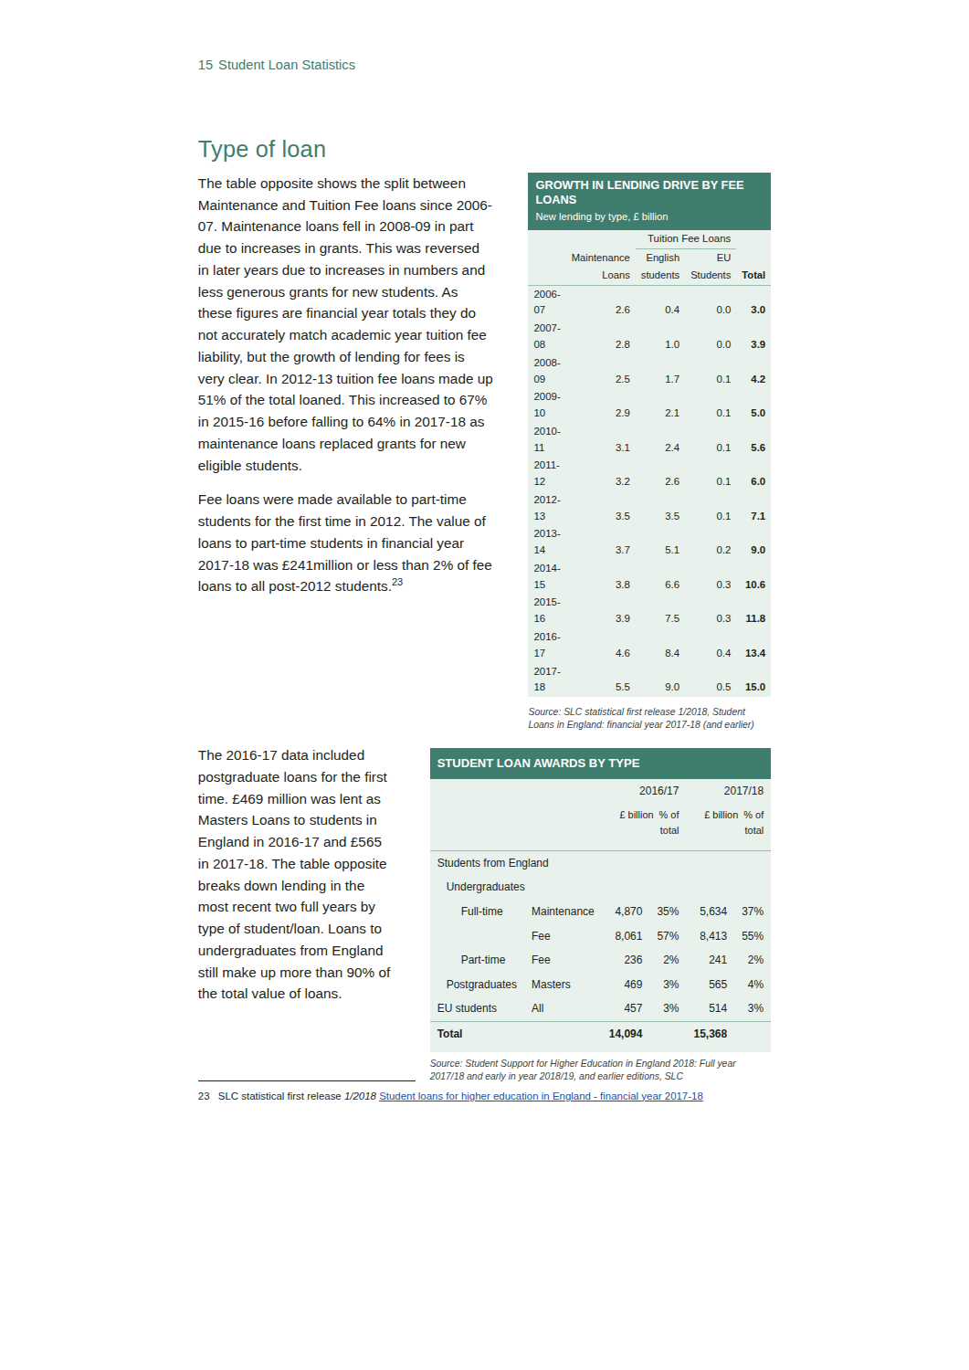15 Student Loan Statistics
Type of loan
The table opposite shows the split between Maintenance and Tuition Fee loans since 2006-07. Maintenance loans fell in 2008-09 in part due to increases in grants. This was reversed in later years due to increases in numbers and less generous grants for new students. As these figures are financial year totals they do not accurately match academic year tuition fee liability, but the growth of lending for fees is very clear. In 2012-13 tuition fee loans made up 51% of the total loaned. This increased to 67% in 2015-16 before falling to 64% in 2017-18 as maintenance loans replaced grants for new eligible students.
Fee loans were made available to part-time students for the first time in 2012. The value of loans to part-time students in financial year 2017-18 was £241million or less than 2% of fee loans to all post-2012 students.23
GROWTH IN LENDING DRIVE BY FEE LOANS
New lending by type, £ billion
| | | Tuition Fee Loans | |
| --- | --- | --- | --- |
| | Maintenance | English | EU | |
| | Loans | students | Students | Total |
| 2006-07 | 2.6 | 0.4 | 0.0 | 3.0 |
| 2007-08 | 2.8 | 1.0 | 0.0 | 3.9 |
| 2008-09 | 2.5 | 1.7 | 0.1 | 4.2 |
| 2009-10 | 2.9 | 2.1 | 0.1 | 5.0 |
| 2010-11 | 3.1 | 2.4 | 0.1 | 5.6 |
| 2011-12 | 3.2 | 2.6 | 0.1 | 6.0 |
| 2012-13 | 3.5 | 3.5 | 0.1 | 7.1 |
| 2013-14 | 3.7 | 5.1 | 0.2 | 9.0 |
| 2014-15 | 3.8 | 6.6 | 0.3 | 10.6 |
| 2015-16 | 3.9 | 7.5 | 0.3 | 11.8 |
| 2016-17 | 4.6 | 8.4 | 0.4 | 13.4 |
| 2017-18 | 5.5 | 9.0 | 0.5 | 15.0 |
Source: SLC statistical first release 1/2018, Student Loans in England: financial year 2017-18 (and earlier)
The 2016-17 data included postgraduate loans for the first time. £469 million was lent as Masters Loans to students in England in 2016-17 and £565 in 2017-18. The table opposite breaks down lending in the most recent two full years by type of student/loan. Loans to undergraduates from England still make up more than 90% of the total value of loans.
STUDENT LOAN AWARDS BY TYPE
| | | 2016/17 | 2017/18 |
| | | £ billion % of total | £ billion % of total |
| Students from England | | | | |
| Undergraduates | | | | |
| Full-time | Maintenance | 4,870 | 35% | 5,634 | 37% |
| | Fee | 8,061 | 57% | 8,413 | 55% |
| Part-time | Fee | 236 | 2% | 241 | 2% |
| Postgraduates | Masters | 469 | 3% | 565 | 4% |
| EU students | All | 457 | 3% | 514 | 3% |
| Total | 14,094 | | 15,368 | |
Source: Student Support for Higher Education in England 2018: Full year 2017/18 and early in year 2018/19, and earlier editions, SLC
23
SLC statistical first release 1/2018 Student loans for higher education in England - financial year 2017-18